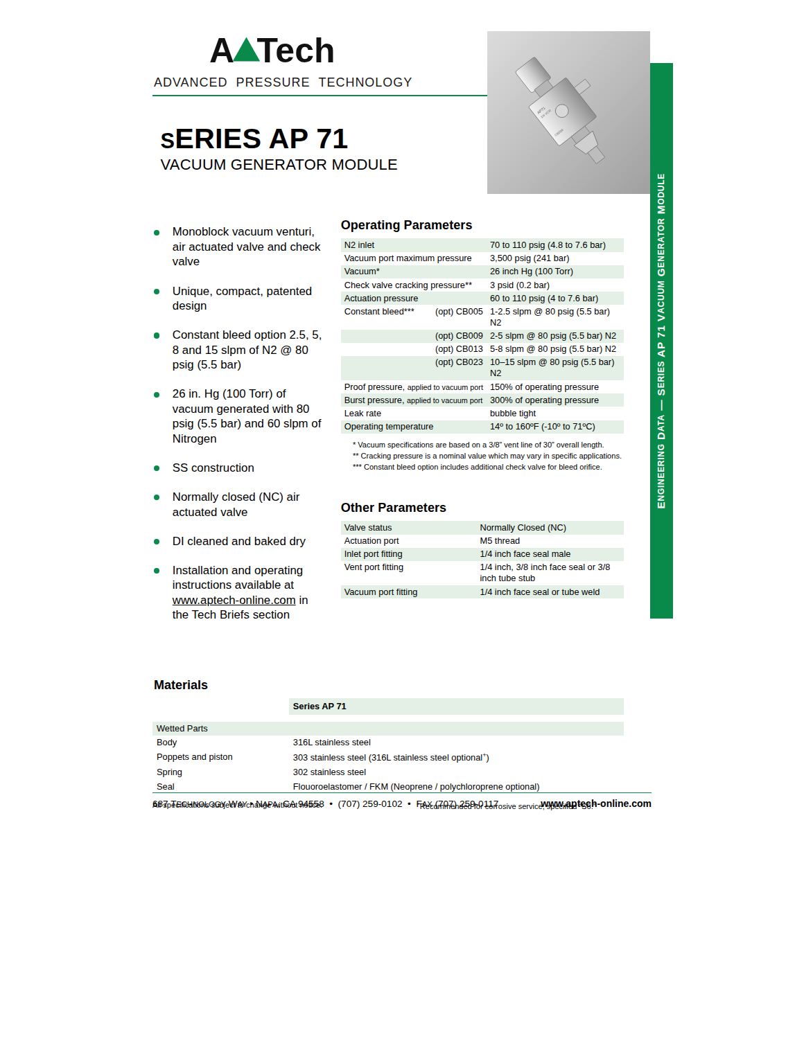ENGINEERING DATA — SERIES AP 71 VACUUM GENERATOR MODULE
ADVANCED PRESSURE TECHNOLOGY
SERIES AP 71
VACUUM GENERATOR MODULE
Monoblock vacuum venturi, air actuated valve and check valve
Unique, compact, patented design
Constant bleed option 2.5, 5, 8 and 15 slpm of N2 @ 80 psig (5.5 bar)
26 in. Hg (100 Torr) of vacuum generated with 80 psig (5.5 bar) and 60 slpm of Nitrogen
SS construction
Normally closed (NC) air actuated valve
DI cleaned and baked dry
Installation and operating instructions available at www.aptech-online.com in the Tech Briefs section
Operating Parameters
| N2 inlet | 70 to 110 psig (4.8 to 7.6 bar) |
| Vacuum port maximum pressure | 3,500 psig (241 bar) |
| Vacuum* | 26 inch Hg (100 Torr) |
| Check valve cracking pressure** | 3 psid (0.2 bar) |
| Actuation pressure | 60 to 110 psig (4 to 7.6 bar) |
| Constant bleed*** (opt) CB005 | 1-2.5 slpm @ 80 psig (5.5 bar) N2 |
| (opt) CB009 | 2-5 slpm @ 80 psig (5.5 bar) N2 |
| (opt) CB013 | 5-8 slpm @ 80 psig (5.5 bar) N2 |
| (opt) CB023 | 10–15 slpm @ 80 psig (5.5 bar) N2 |
| Proof pressure, applied to vacuum port | 150% of operating pressure |
| Burst pressure, applied to vacuum port | 300% of operating pressure |
| Leak rate | bubble tight |
| Operating temperature | 14º to 160ºF (-10º to 71ºC) |
* Vacuum specifications are based on a 3/8” vent line of 30” overall length.
** Cracking pressure is a nominal value which may vary in specific applications.
*** Constant bleed option includes additional check valve for bleed orifice.
Other Parameters
| Valve status | Normally Closed (NC) |
| Actuation port | M5 thread |
| Inlet port fitting | 1/4 inch face seal male |
| Vent port fitting | 1/4 inch, 3/8 inch face seal or 3/8 inch tube stub |
| Vacuum port fitting | 1/4 inch face seal or tube weld |
Materials
| | Series AP 71 |
| Wetted Parts | |
| Body | 316L stainless steel |
| Poppets and piston | 303 stainless steel (316L stainless steel optional + ) |
| Spring | 302 stainless steel |
| Seal | Flouoroelastomer / FKM (Neoprene / polychloroprene optional) |
All specifications subject to change without notice.
+Recommended for corrosive service, specified “S6.”
687 TECHNOLOGY WAY • NAPA, CA 94558 • (707) 259-0102 • FAX (707) 259-0117
www.aptech-online.com